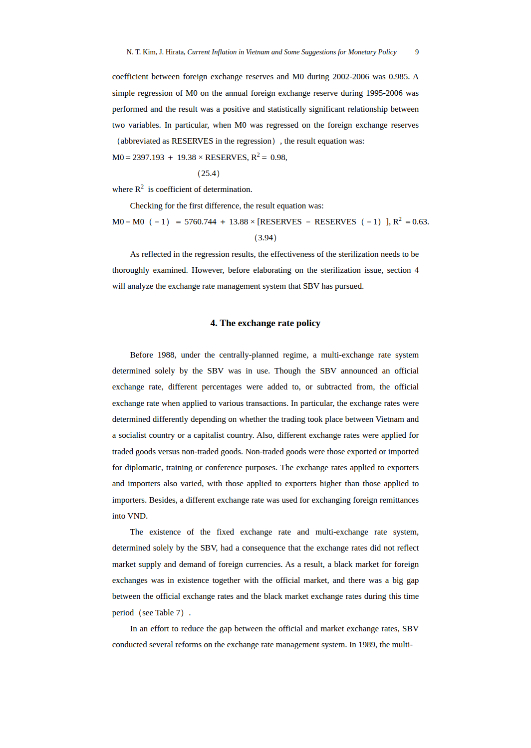N. T. Kim, J. Hirata, Current Inflation in Vietnam and Some Suggestions for Monetary Policy 9
coefficient between foreign exchange reserves and M0 during 2002-2006 was 0.985. A simple regression of M0 on the annual foreign exchange reserve during 1995-2006 was performed and the result was a positive and statistically significant relationship between two variables. In particular, when M0 was regressed on the foreign exchange reserves（abbreviated as RESERVES in the regression）, the result equation was:
M0＝2397.193 ＋ 19.38 × RESERVES, R2＝ 0.98,
（25.4）
where R2 is coefficient of determination.
Checking for the first difference, the result equation was:
M0－M0（－1）＝ 5760.744 ＋ 13.88 × [RESERVES － RESERVES（－1）], R2 ＝0.63.
（3.94）
As reflected in the regression results, the effectiveness of the sterilization needs to be thoroughly examined. However, before elaborating on the sterilization issue, section 4 will analyze the exchange rate management system that SBV has pursued.
4. The exchange rate policy
Before 1988, under the centrally-planned regime, a multi-exchange rate system determined solely by the SBV was in use. Though the SBV announced an official exchange rate, different percentages were added to, or subtracted from, the official exchange rate when applied to various transactions. In particular, the exchange rates were determined differently depending on whether the trading took place between Vietnam and a socialist country or a capitalist country. Also, different exchange rates were applied for traded goods versus non-traded goods. Non-traded goods were those exported or imported for diplomatic, training or conference purposes. The exchange rates applied to exporters and importers also varied, with those applied to exporters higher than those applied to importers. Besides, a different exchange rate was used for exchanging foreign remittances into VND.
The existence of the fixed exchange rate and multi-exchange rate system, determined solely by the SBV, had a consequence that the exchange rates did not reflect market supply and demand of foreign currencies. As a result, a black market for foreign exchanges was in existence together with the official market, and there was a big gap between the official exchange rates and the black market exchange rates during this time period（see Table 7）.
In an effort to reduce the gap between the official and market exchange rates, SBV conducted several reforms on the exchange rate management system. In 1989, the multi-